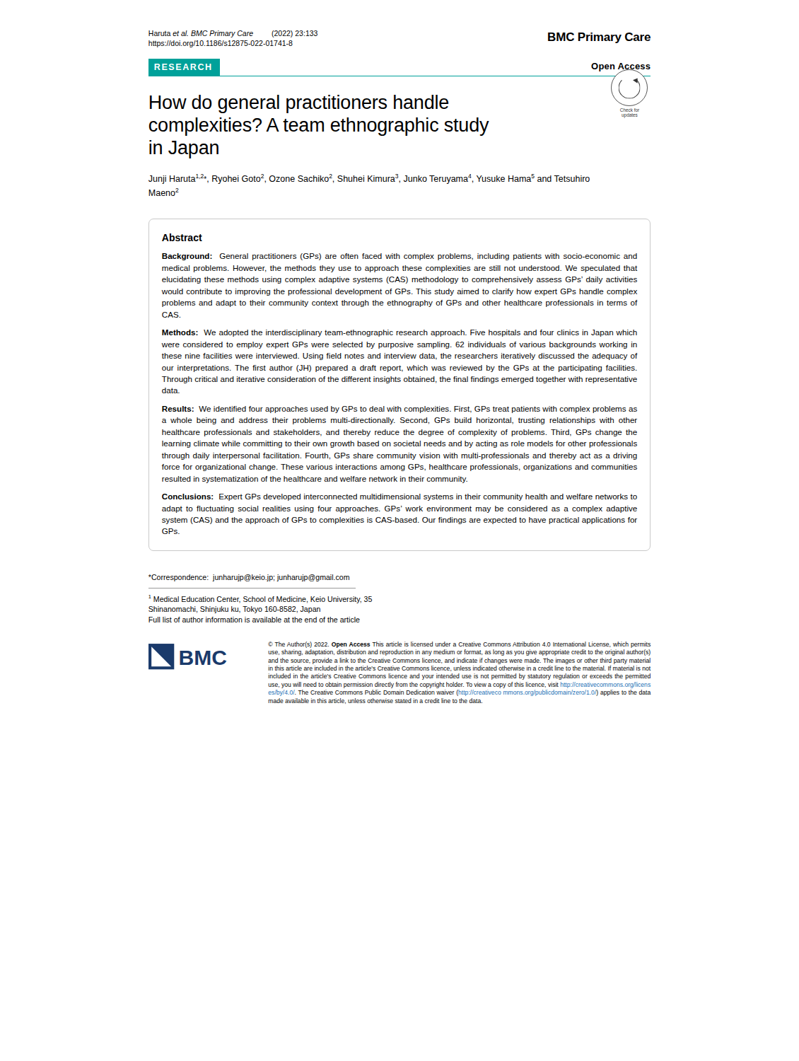Haruta et al. BMC Primary Care(2022) 23:133
https://doi.org/10.1186/s12875-022-01741-8
BMC Primary Care
RESEARCH Open Access
Check for
updates
How do general practitioners handle
complexities? A team ethnographic study
in Japan
Junji Haruta1,2*, Ryohei Goto2, Ozone Sachiko2, Shuhei Kimura3, Junko Teruyama4, Yusuke Hama5 and Tetsuhiro Maeno2
Abstract
Background: General practitioners (GPs) are often faced with complex problems, including patients with socio-economic and medical problems. However, the methods they use to approach these complexities are still not understood. We speculated that elucidating these methods using complex adaptive systems (CAS) methodology to comprehensively assess GPs’ daily activities would contribute to improving the professional development of GPs. This study aimed to clarify how expert GPs handle complex problems and adapt to their community context through the ethnography of GPs and other healthcare professionals in terms of CAS.
Methods: We adopted the interdisciplinary team-ethnographic research approach. Five hospitals and four clinics in Japan which were considered to employ expert GPs were selected by purposive sampling. 62 individuals of various backgrounds working in these nine facilities were interviewed. Using field notes and interview data, the researchers iteratively discussed the adequacy of our interpretations. The first author (JH) prepared a draft report, which was reviewed by the GPs at the participating facilities. Through critical and iterative consideration of the different insights obtained, the final findings emerged together with representative data.
Results: We identified four approaches used by GPs to deal with complexities. First, GPs treat patients with complex problems as a whole being and address their problems multi-directionally. Second, GPs build horizontal, trusting relationships with other healthcare professionals and stakeholders, and thereby reduce the degree of complexity of problems. Third, GPs change the learning climate while committing to their own growth based on societal needs and by acting as role models for other professionals through daily interpersonal facilitation. Fourth, GPs share community vision with multi-professionals and thereby act as a driving force for organizational change. These various interactions among GPs, healthcare professionals, organizations and communities resulted in systematization of the healthcare and welfare network in their community.
Conclusions: Expert GPs developed interconnected multidimensional systems in their community health and welfare networks to adapt to fluctuating social realities using four approaches. GPs’ work environment may be considered as a complex adaptive system (CAS) and the approach of GPs to complexities is CAS-based. Our findings are expected to have practical applications for GPs.
*Correspondence: junharujp@keio.jp; junharujp@gmail.com
1 Medical Education Center, School of Medicine, Keio University, 35
Shinanomachi, Shinjuku ku, Tokyo 160-8582, Japan
Full list of author information is available at the end of the article
BMC
© The Author(s) 2022. Open Access This article is licensed under a Creative Commons Attribution 4.0 International License, which permits use, sharing, adaptation, distribution and reproduction in any medium or format, as long as you give appropriate credit to the original author(s) and the source, provide a link to the Creative Commons licence, and indicate if changes were made. The images or other third party material in this article are included in the article's Creative Commons licence, unless indicated otherwise in a credit line to the material. If material is not included in the article's Creative Commons licence and your intended use is not permitted by statutory regulation or exceeds the permitted use, you will need to obtain permission directly from the copyright holder. To view a copy of this licence, visit http://creativecommons.org/licenses/by/4.0/. The Creative Commons Public Domain Dedication waiver (http://creativeco mmons.org/publicdomain/zero/1.0/) applies to the data made available in this article, unless otherwise stated in a credit line to the data.